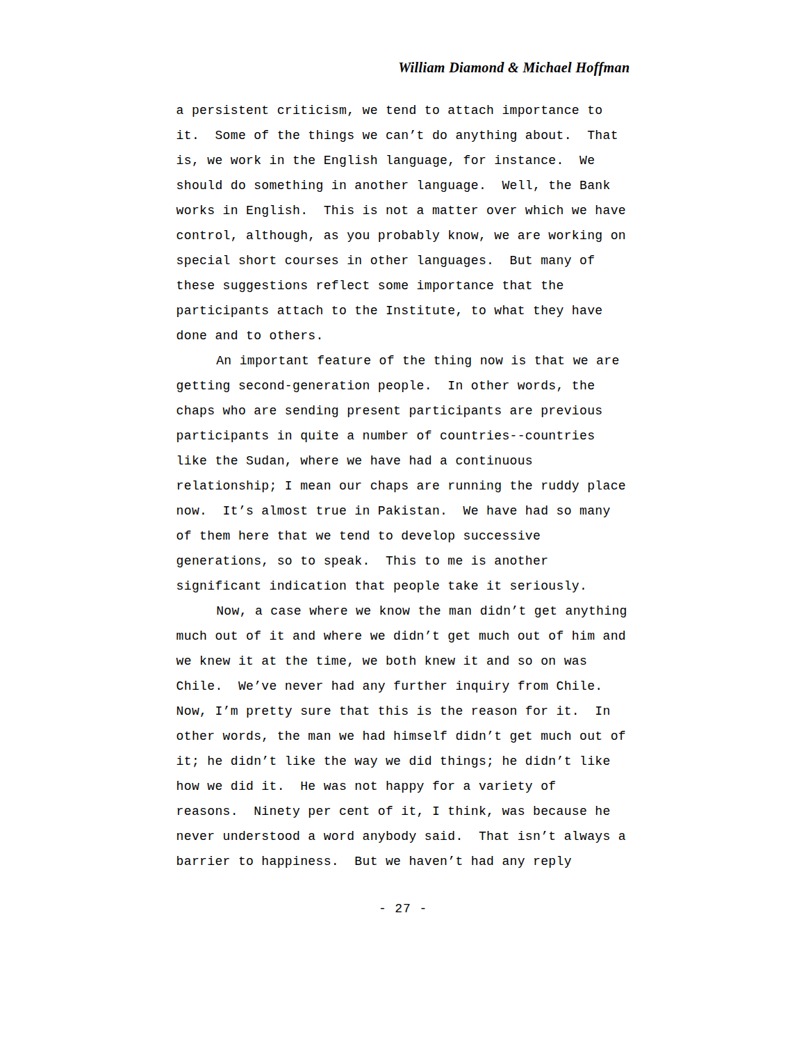William Diamond & Michael Hoffman
a persistent criticism, we tend to attach importance to it. Some of the things we can’t do anything about. That is, we work in the English language, for instance. We should do something in another language. Well, the Bank works in English. This is not a matter over which we have control, although, as you probably know, we are working on special short courses in other languages. But many of these suggestions reflect some importance that the participants attach to the Institute, to what they have done and to others.
An important feature of the thing now is that we are getting second-generation people. In other words, the chaps who are sending present participants are previous participants in quite a number of countries--countries like the Sudan, where we have had a continuous relationship; I mean our chaps are running the ruddy place now. It’s almost true in Pakistan. We have had so many of them here that we tend to develop successive generations, so to speak. This to me is another significant indication that people take it seriously.
Now, a case where we know the man didn’t get anything much out of it and where we didn’t get much out of him and we knew it at the time, we both knew it and so on was Chile. We’ve never had any further inquiry from Chile. Now, I’m pretty sure that this is the reason for it. In other words, the man we had himself didn’t get much out of it; he didn’t like the way we did things; he didn’t like how we did it. He was not happy for a variety of reasons. Ninety per cent of it, I think, was because he never understood a word anybody said. That isn’t always a barrier to happiness. But we haven’t had any reply
- 27 -